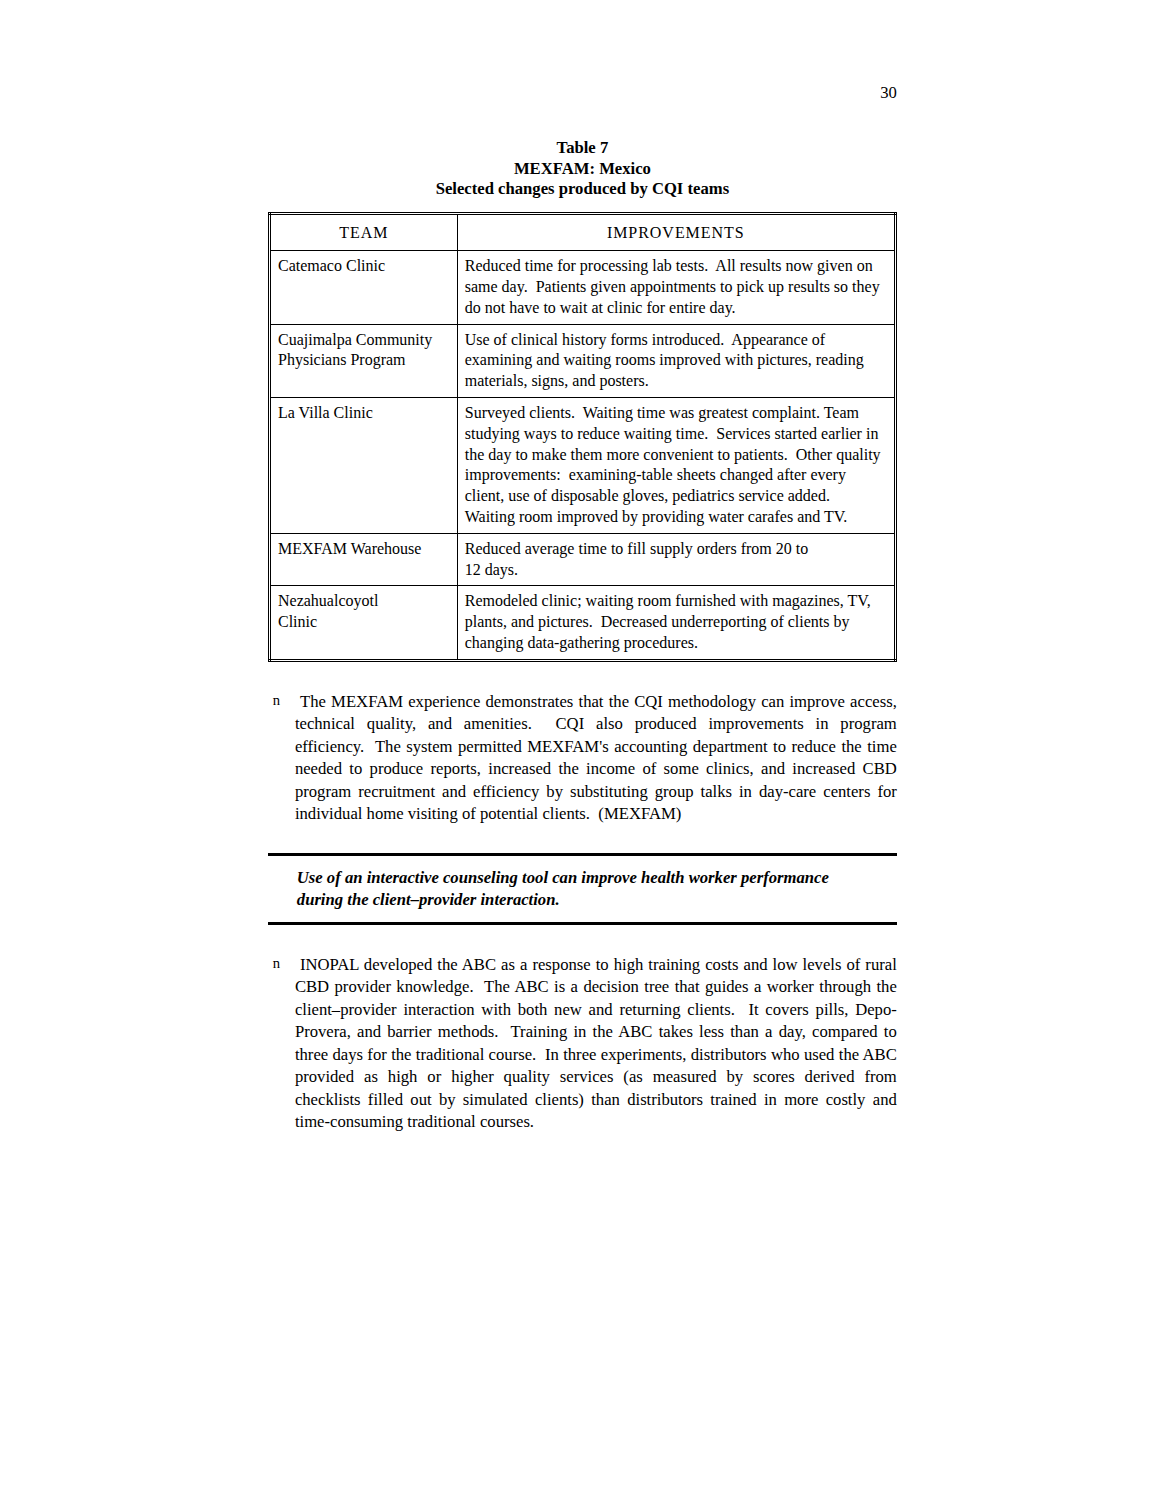30
Table 7
MEXFAM: Mexico
Selected changes produced by CQI teams
| TEAM | IMPROVEMENTS |
| --- | --- |
| Catemaco Clinic | Reduced time for processing lab tests. All results now given on same day. Patients given appointments to pick up results so they do not have to wait at clinic for entire day. |
| Cuajimalpa Community Physicians Program | Use of clinical history forms introduced. Appearance of examining and waiting rooms improved with pictures, reading materials, signs, and posters. |
| La Villa Clinic | Surveyed clients. Waiting time was greatest complaint. Team studying ways to reduce waiting time. Services started earlier in the day to make them more convenient to patients. Other quality improvements: examining-table sheets changed after every client, use of disposable gloves, pediatrics service added. Waiting room improved by providing water carafes and TV. |
| MEXFAM Warehouse | Reduced average time to fill supply orders from 20 to 12 days. |
| Nezahualcoyotl Clinic | Remodeled clinic; waiting room furnished with magazines, TV, plants, and pictures. Decreased underreporting of clients by changing data-gathering procedures. |
n The MEXFAM experience demonstrates that the CQI methodology can improve access, technical quality, and amenities. CQI also produced improvements in program efficiency. The system permitted MEXFAM's accounting department to reduce the time needed to produce reports, increased the income of some clinics, and increased CBD program recruitment and efficiency by substituting group talks in day-care centers for individual home visiting of potential clients. (MEXFAM)
Use of an interactive counseling tool can improve health worker performance during the client–provider interaction.
n INOPAL developed the ABC as a response to high training costs and low levels of rural CBD provider knowledge. The ABC is a decision tree that guides a worker through the client–provider interaction with both new and returning clients. It covers pills, Depo-Provera, and barrier methods. Training in the ABC takes less than a day, compared to three days for the traditional course. In three experiments, distributors who used the ABC provided as high or higher quality services (as measured by scores derived from checklists filled out by simulated clients) than distributors trained in more costly and time-consuming traditional courses.